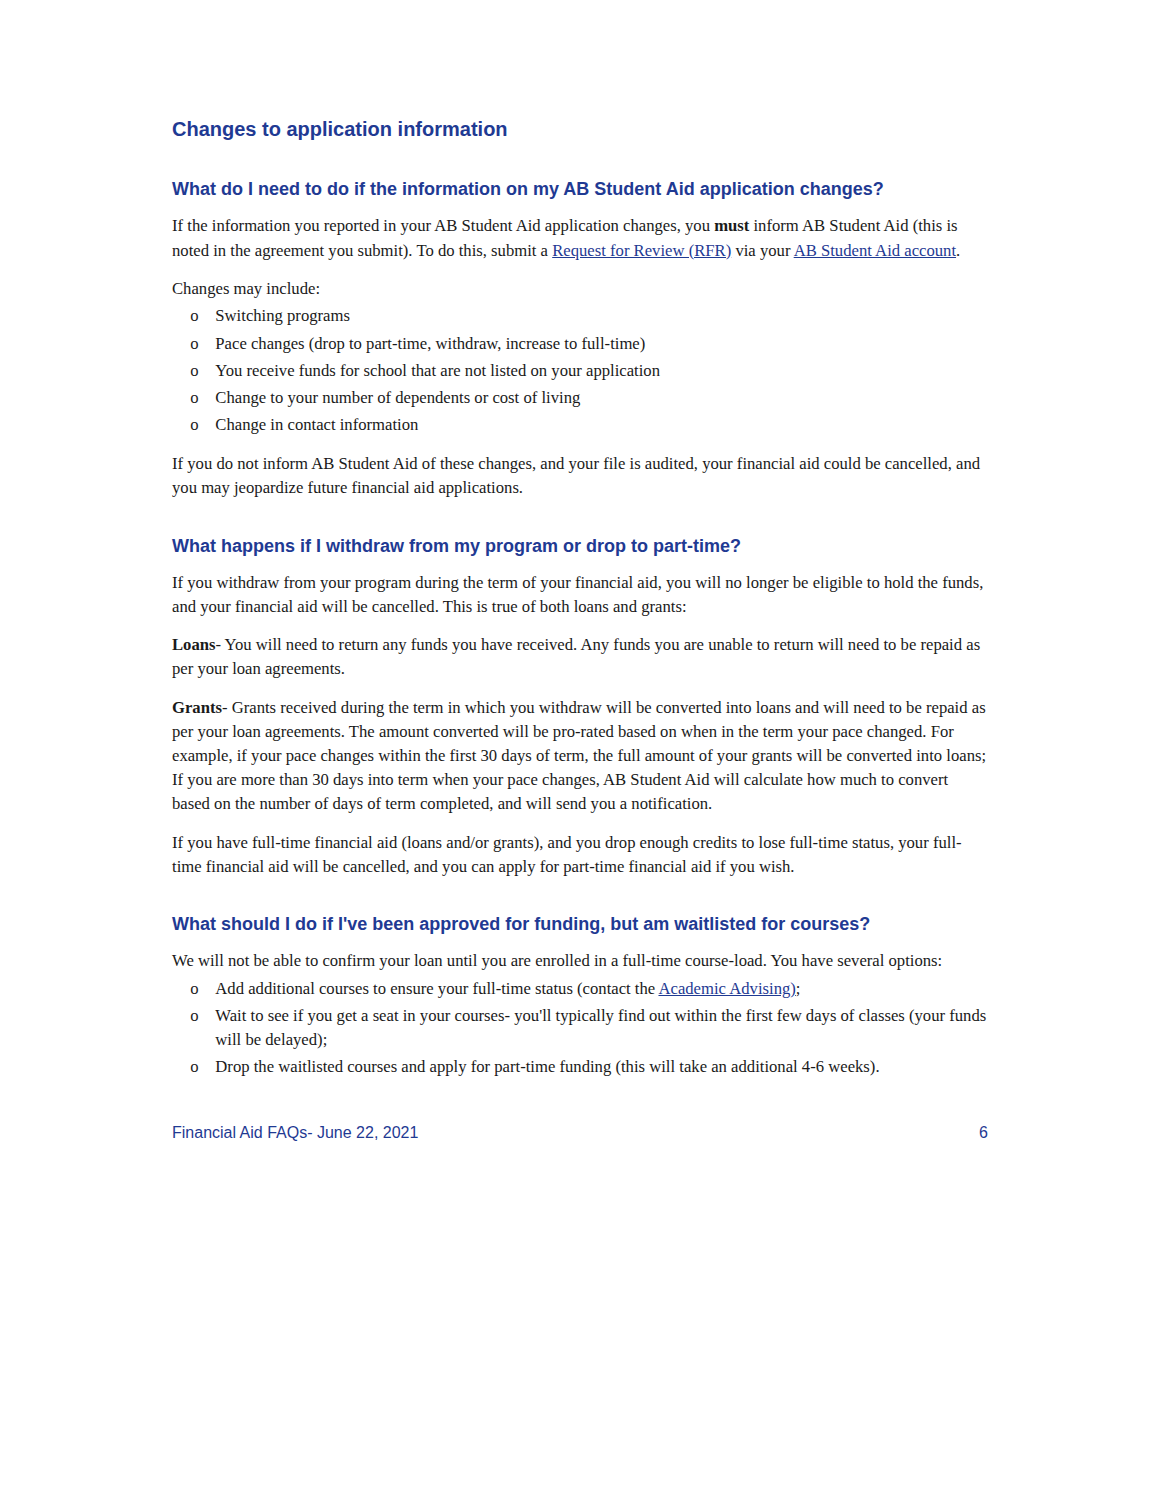Changes to application information
What do I need to do if the information on my AB Student Aid application changes?
If the information you reported in your AB Student Aid application changes, you must inform AB Student Aid (this is noted in the agreement you submit). To do this, submit a Request for Review (RFR) via your AB Student Aid account.
Changes may include:
Switching programs
Pace changes (drop to part-time, withdraw, increase to full-time)
You receive funds for school that are not listed on your application
Change to your number of dependents or cost of living
Change in contact information
If you do not inform AB Student Aid of these changes, and your file is audited, your financial aid could be cancelled, and you may jeopardize future financial aid applications.
What happens if I withdraw from my program or drop to part-time?
If you withdraw from your program during the term of your financial aid, you will no longer be eligible to hold the funds, and your financial aid will be cancelled. This is true of both loans and grants:
Loans- You will need to return any funds you have received. Any funds you are unable to return will need to be repaid as per your loan agreements.
Grants- Grants received during the term in which you withdraw will be converted into loans and will need to be repaid as per your loan agreements. The amount converted will be pro-rated based on when in the term your pace changed. For example, if your pace changes within the first 30 days of term, the full amount of your grants will be converted into loans; If you are more than 30 days into term when your pace changes, AB Student Aid will calculate how much to convert based on the number of days of term completed, and will send you a notification.
If you have full-time financial aid (loans and/or grants), and you drop enough credits to lose full-time status, your full-time financial aid will be cancelled, and you can apply for part-time financial aid if you wish.
What should I do if I've been approved for funding, but am waitlisted for courses?
We will not be able to confirm your loan until you are enrolled in a full-time course-load. You have several options:
Add additional courses to ensure your full-time status (contact the Academic Advising);
Wait to see if you get a seat in your courses- you'll typically find out within the first few days of classes (your funds will be delayed);
Drop the waitlisted courses and apply for part-time funding (this will take an additional 4-6 weeks).
Financial Aid FAQs- June 22, 2021 6